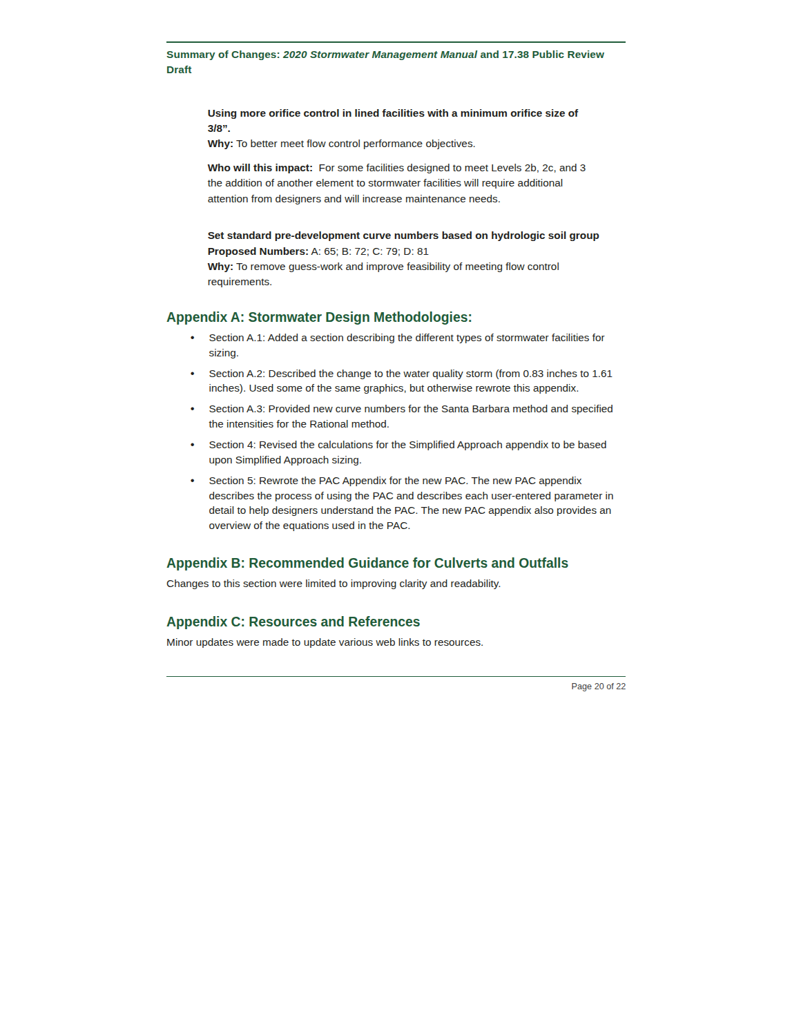Summary of Changes: 2020 Stormwater Management Manual and 17.38 Public Review Draft
Using more orifice control in lined facilities with a minimum orifice size of 3/8”.
Why: To better meet flow control performance objectives.
Who will this impact: For some facilities designed to meet Levels 2b, 2c, and 3 the addition of another element to stormwater facilities will require additional attention from designers and will increase maintenance needs.
Set standard pre-development curve numbers based on hydrologic soil group
Proposed Numbers: A: 65; B: 72; C: 79; D: 81
Why: To remove guess-work and improve feasibility of meeting flow control requirements.
Appendix A: Stormwater Design Methodologies:
Section A.1: Added a section describing the different types of stormwater facilities for sizing.
Section A.2: Described the change to the water quality storm (from 0.83 inches to 1.61 inches). Used some of the same graphics, but otherwise rewrote this appendix.
Section A.3: Provided new curve numbers for the Santa Barbara method and specified the intensities for the Rational method.
Section 4: Revised the calculations for the Simplified Approach appendix to be based upon Simplified Approach sizing.
Section 5: Rewrote the PAC Appendix for the new PAC. The new PAC appendix describes the process of using the PAC and describes each user-entered parameter in detail to help designers understand the PAC. The new PAC appendix also provides an overview of the equations used in the PAC.
Appendix B: Recommended Guidance for Culverts and Outfalls
Changes to this section were limited to improving clarity and readability.
Appendix C: Resources and References
Minor updates were made to update various web links to resources.
Page 20 of 22